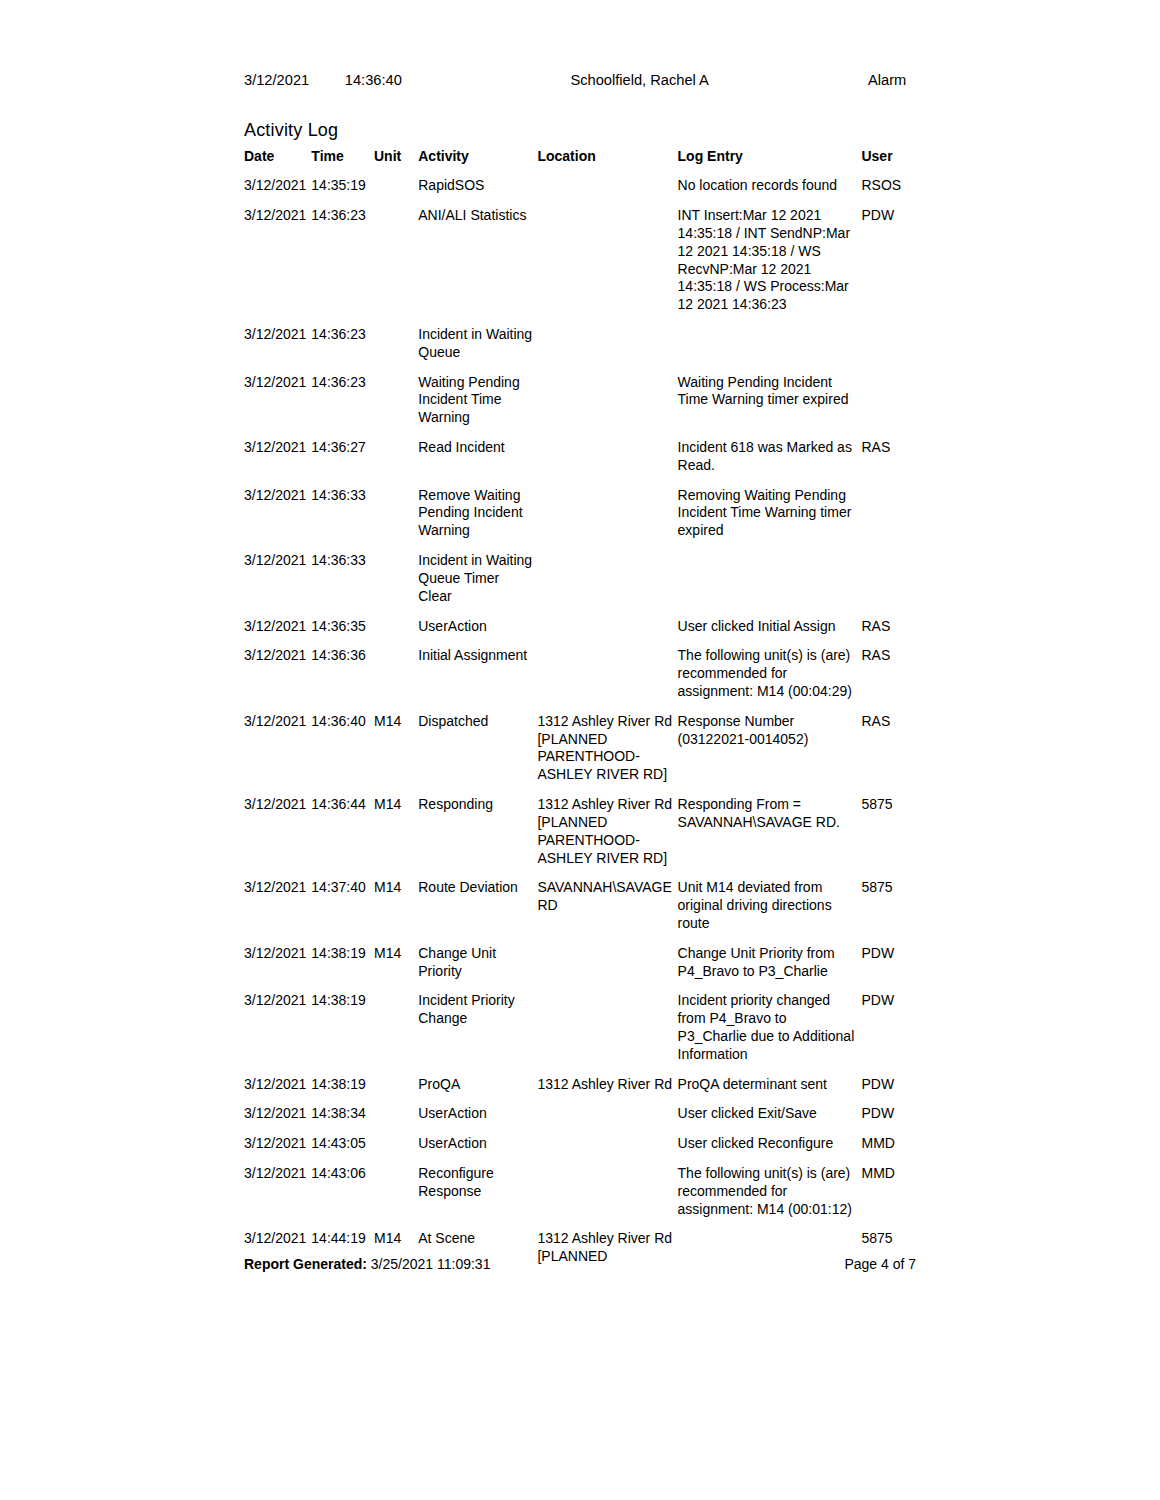3/12/2021
14:36:40
Schoolfield, Rachel A
Alarm
Activity Log
| Date | Time | Unit | Activity | Location | Log Entry | User |
| --- | --- | --- | --- | --- | --- | --- |
| 3/12/2021 | 14:35:19 | | RapidSOS | | No location records found | RSOS |
| 3/12/2021 | 14:36:23 | | ANI/ALI Statistics | | INT Insert:Mar 12 2021 14:35:18 / INT SendNP:Mar 12 2021 14:35:18 / WS RecvNP:Mar 12 2021 14:35:18 / WS Process:Mar 12 2021 14:36:23 | PDW |
| 3/12/2021 | 14:36:23 | | Incident in Waiting Queue | | | |
| 3/12/2021 | 14:36:23 | | Waiting Pending Incident Time Warning | | Waiting Pending Incident Time Warning timer expired | |
| 3/12/2021 | 14:36:27 | | Read Incident | | Incident 618 was Marked as Read. | RAS |
| 3/12/2021 | 14:36:33 | | Remove Waiting Pending Incident Warning | | Removing Waiting Pending Incident Time Warning timer expired | |
| 3/12/2021 | 14:36:33 | | Incident in Waiting Queue Timer Clear | | | |
| 3/12/2021 | 14:36:35 | | UserAction | | User clicked Initial Assign | RAS |
| 3/12/2021 | 14:36:36 | | Initial Assignment | | The following unit(s) is (are) recommended for assignment: M14 (00:04:29) | RAS |
| 3/12/2021 | 14:36:40 | M14 | Dispatched | 1312 Ashley River Rd [PLANNED PARENTHOOD- ASHLEY RIVER RD] | Response Number (03122021-0014052) | RAS |
| 3/12/2021 | 14:36:44 | M14 | Responding | 1312 Ashley River Rd [PLANNED PARENTHOOD- ASHLEY RIVER RD] | Responding From = SAVANNAH\SAVAGE RD. | 5875 |
| 3/12/2021 | 14:37:40 | M14 | Route Deviation | SAVANNAH\SAVAGE RD | Unit M14 deviated from original driving directions route | 5875 |
| 3/12/2021 | 14:38:19 | M14 | Change Unit Priority | | Change Unit Priority from P4_Bravo to P3_Charlie | PDW |
| 3/12/2021 | 14:38:19 | | Incident Priority Change | | Incident priority changed from P4_Bravo to P3_Charlie due to Additional Information | PDW |
| 3/12/2021 | 14:38:19 | | ProQA | 1312 Ashley River Rd | ProQA determinant sent | PDW |
| 3/12/2021 | 14:38:34 | | UserAction | | User clicked Exit/Save | PDW |
| 3/12/2021 | 14:43:05 | | UserAction | | User clicked Reconfigure | MMD |
| 3/12/2021 | 14:43:06 | | Reconfigure Response | | The following unit(s) is (are) recommended for assignment: M14 (00:01:12) | MMD |
| 3/12/2021 | 14:44:19 | M14 | At Scene | 1312 Ashley River Rd [PLANNED | | 5875 |
Report Generated: 3/25/2021 11:09:31
Page 4 of 7